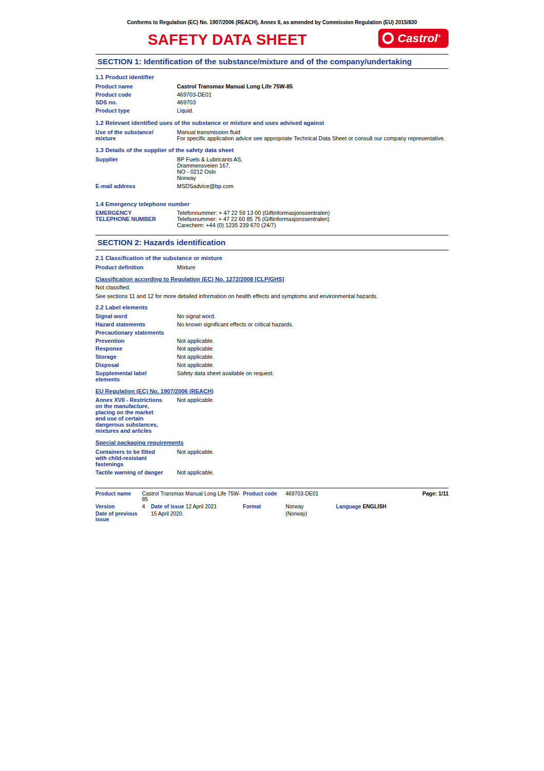Conforms to Regulation (EC) No. 1907/2006 (REACH), Annex II, as amended by Commission Regulation (EU) 2015/830
SAFETY DATA SHEET
Castrol®
SECTION 1: Identification of the substance/mixture and of the company/undertaking
1.1 Product identifier
| Product name | Castrol Transmax Manual Long Life 75W-85 |
| Product code | 469703-DE01 |
| SDS no. | 469703 |
| Product type | Liquid. |
1.2 Relevant identified uses of the substance or mixture and uses advised against
| Use of the substance/ mixture | Manual transmission fluid For specific application advice see appropriate Technical Data Sheet or consult our company representative. |
1.3 Details of the supplier of the safety data sheet
| Supplier | BP Fuels & Lubricants AS, Drammensveien 167, NO - 0212 Oslo Norway |
| E-mail address | MSDSadvice@bp.com |
1.4 Emergency telephone number
| EMERGENCY TELEPHONE NUMBER | Telefonnummer: + 47 22 59 13 00 (Giftinformasjonssentralen) Telefaxnummer: + 47 22 60 85 75 (Giftinformasjonssentralen) Carechem: +44 (0) 1235 239 670 (24/7) |
SECTION 2: Hazards identification
2.1 Classification of the substance or mixture
| Product definition | Mixture |
Classification according to Regulation (EC) No. 1272/2008 [CLP/GHS]
Not classified.
See sections 11 and 12 for more detailed information on health effects and symptoms and environmental hazards.
2.2 Label elements
| Signal word | No signal word. |
| Hazard statements | No known significant effects or critical hazards. |
| Precautionary statements | |
| Prevention | Not applicable. |
| Response | Not applicable. |
| Storage | Not applicable. |
| Disposal | Not applicable. |
| Supplemental label elements | Safety data sheet available on request. |
EU Regulation (EC) No. 1907/2006 (REACH)
| Annex XVII - Restrictions on the manufacture, placing on the market and use of certain dangerous substances, mixtures and articles | Not applicable. |
Special packaging requirements
| Containers to be fitted with child-resistant fastenings | Not applicable. |
| Tactile warning of danger | Not applicable. |
| Product name | Castrol Transmax Manual Long Life 75W-85 | Product code | 469703-DE01 | Page: 1/11 |
| Version | 4 Date of issue 12 April 2021 | Format | Norway | Language ENGLISH |
| Date of previous issue | 15 April 2020. | | (Norway) | |